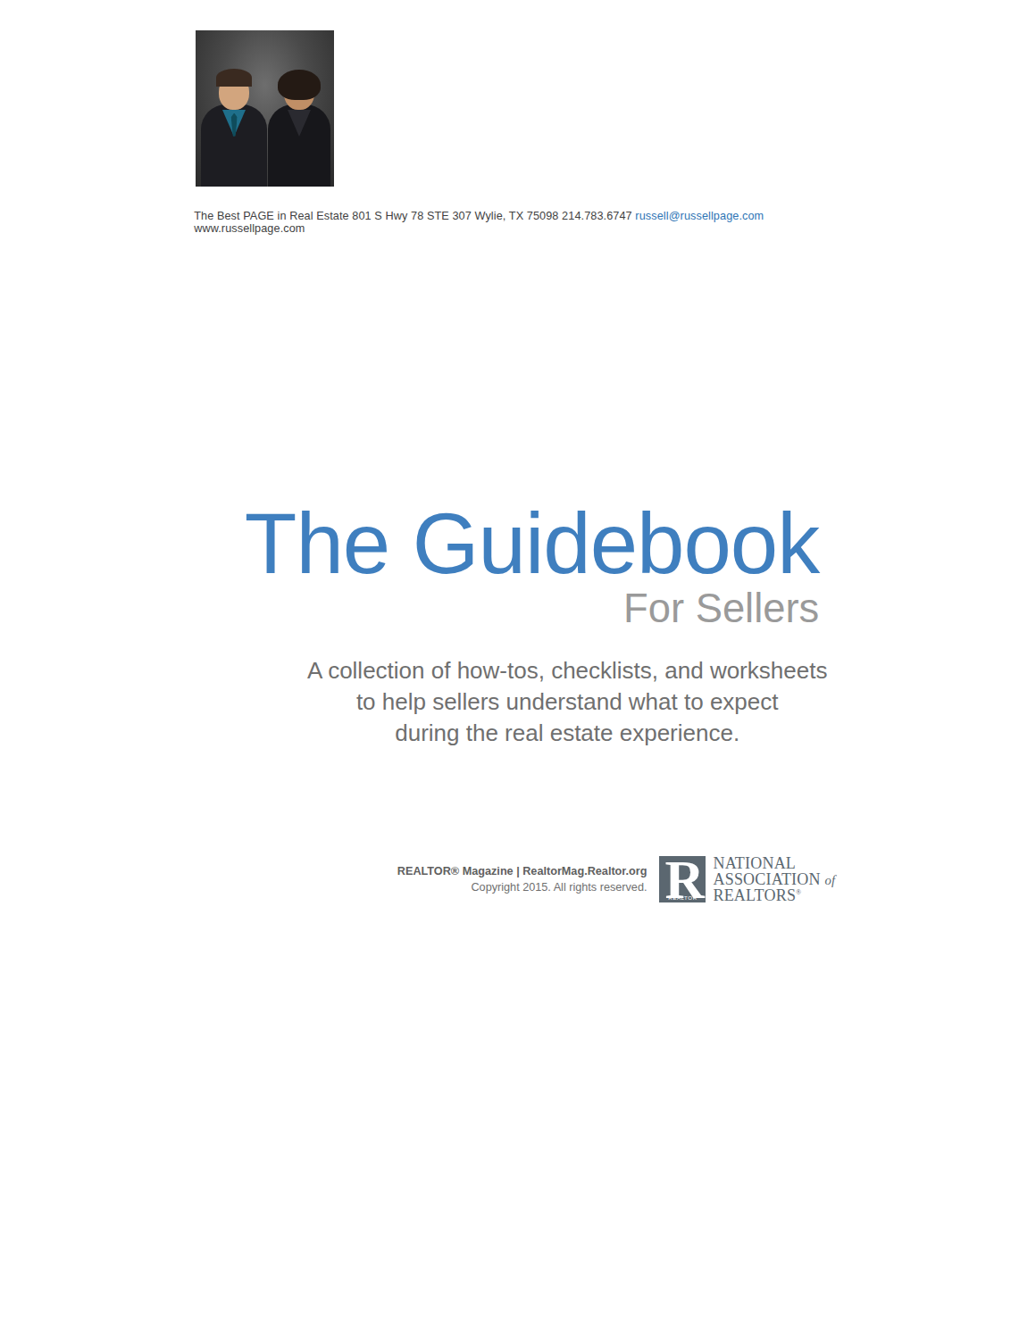The Best PAGE in Real Estate 801 S Hwy 78 STE 307 Wylie, TX 75098 214.783.6747 russell@russellpage.com www.russellpage.com
The Guidebook
For Sellers
A collection of how-tos, checklists, and worksheets
to help sellers understand what to expect
during the real estate experience.
REALTOR® Magazine | RealtorMag.Realtor.org
Copyright 2015. All rights reserved.
R REALTOR
NATIONAL
ASSOCIATION of
REALTORS®